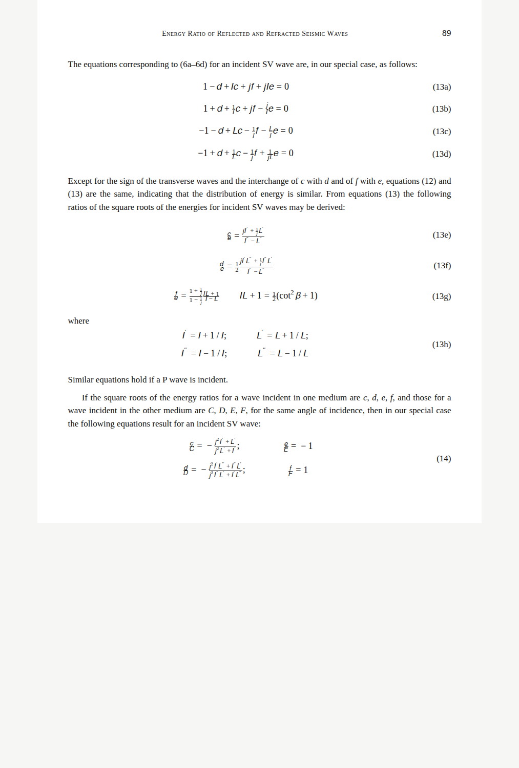Energy Ratio of Reflected and Refracted Seismic Waves 89
The equations corresponding to (6a–6d) for an incident SV wave are, in our special case, as follows:
1−d+Ic+jf+jIe=0
(13a)
1+d+ 1Ic+jf− jIe=0
(13b)
−1−d+Lc− 1jf− Lje=0
(13c)
−1+d+ 1Lc− 1jf+ 1jLe=0
(13d)
Except for the sign of the transverse waves and the interchange of c with d and of f with e, equations (12) and (13) are the same, indicating that the distribution of energy is similar. From equations (13) the following ratios of the square roots of the energies for incident SV waves may be derived:
ce = jI′+1jL′ I″−L″
(13e)
de = 12 jI′L″+1jI″L′ I″−L″
(13f)
fe = 1+1j 1−1j IL+1 I−L IL+1= 12 (cot2⁡β+1)
(13g)
where
I′=I+1/I;
L′=L+1/L;
I″=I−1/I;
L″=L−1/L
(13h)
Similar equations hold if a P wave is incident.
If the square roots of the energy ratios for a wave incident in one medium are c, d, e, f, and those for a wave incident in the other medium are C, D, E, F, for the same angle of incidence, then in our special case the following equations result for an incident SV wave:
cC=− j2I′+L′ j2L′+I′ ;
eE=−1
dD=− j2I′L″+I″L′ j2I″L′+I′L″ ;
fF=1
(14)